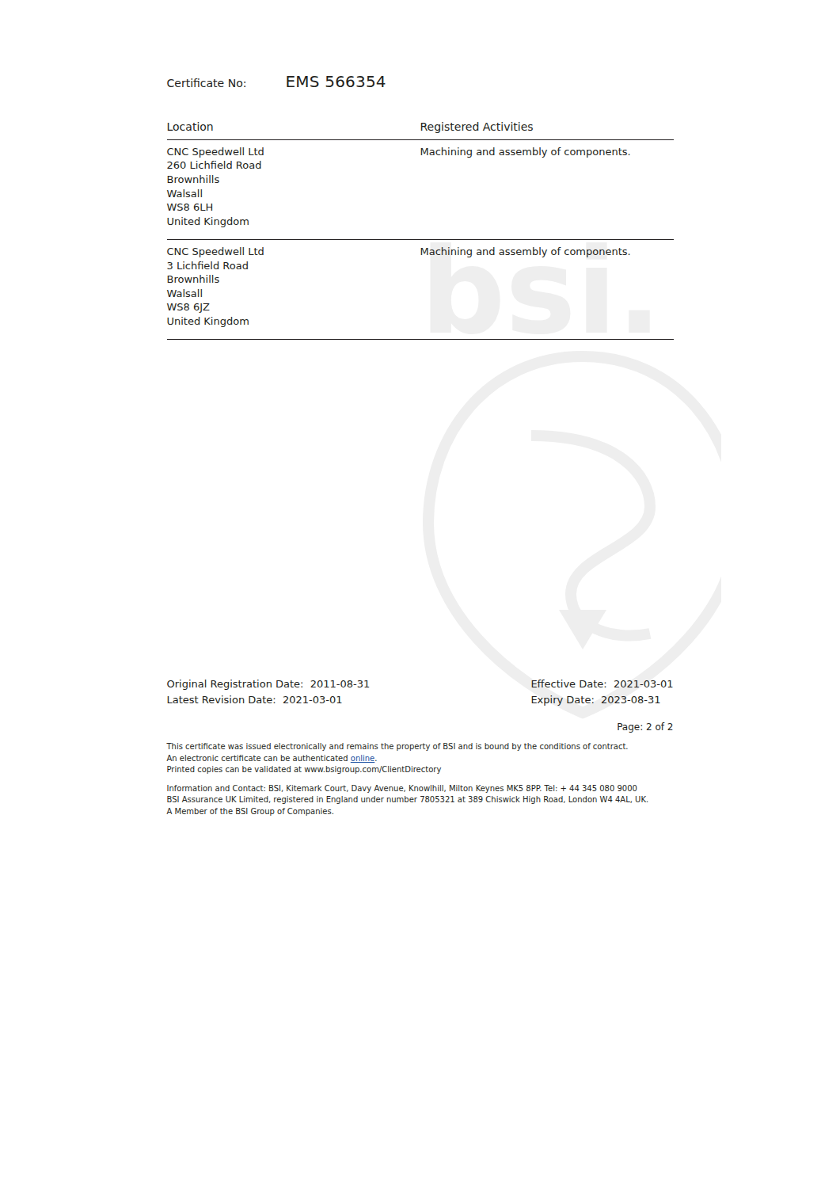bsi.
Certificate No:
EMS 566354
| Location | Registered Activities |
| --- | --- |
| CNC Speedwell Ltd 260 Lichfield Road Brownhills Walsall WS8 6LH United Kingdom | Machining and assembly of components. |
| CNC Speedwell Ltd 3 Lichfield Road Brownhills Walsall WS8 6JZ United Kingdom | Machining and assembly of components. |
Original Registration Date: 2011-08-31
Latest Revision Date: 2021-03-01
Effective Date: 2021-03-01
Expiry Date: 2023-08-31
Page: 2 of 2
This certificate was issued electronically and remains the property of BSI and is bound by the conditions of contract.
An electronic certificate can be authenticated online.
Printed copies can be validated at www.bsigroup.com/ClientDirectory
Information and Contact: BSI, Kitemark Court, Davy Avenue, Knowlhill, Milton Keynes MK5 8PP. Tel: + 44 345 080 9000
BSI Assurance UK Limited, registered in England under number 7805321 at 389 Chiswick High Road, London W4 4AL, UK.
A Member of the BSI Group of Companies.